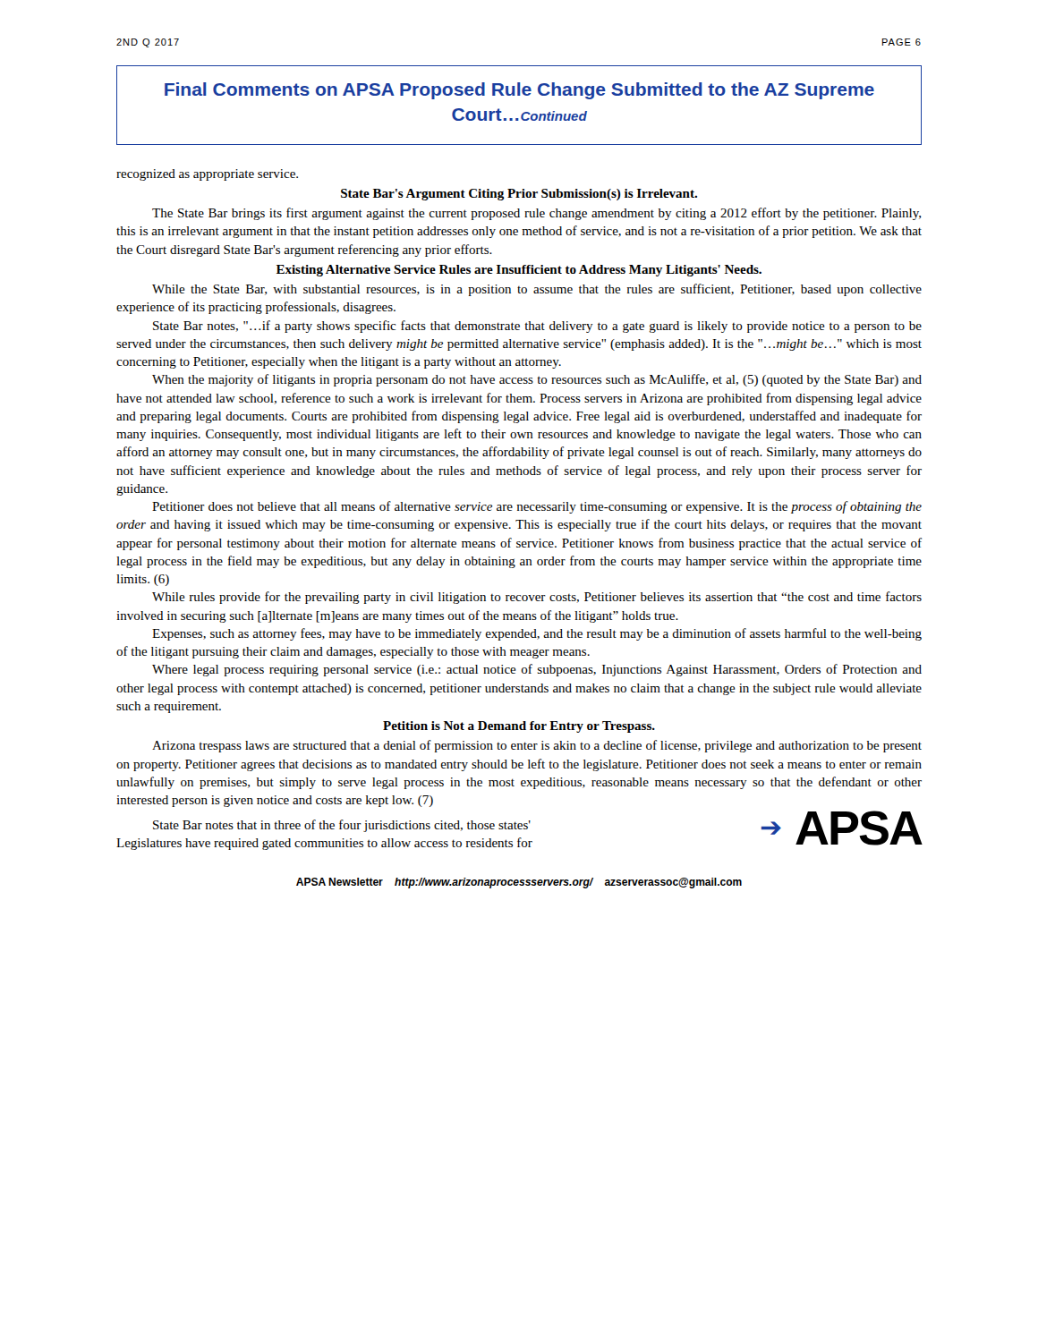2ND Q 2017 PAGE 6
Final Comments on APSA Proposed Rule Change Submitted to the AZ Supreme Court…Continued
recognized as appropriate service.
State Bar's Argument Citing Prior Submission(s) is Irrelevant.
The State Bar brings its first argument against the current proposed rule change amendment by citing a 2012 effort by the petitioner. Plainly, this is an irrelevant argument in that the instant petition addresses only one method of service, and is not a re-visitation of a prior petition. We ask that the Court disregard State Bar's argument referencing any prior efforts.
Existing Alternative Service Rules are Insufficient to Address Many Litigants' Needs.
While the State Bar, with substantial resources, is in a position to assume that the rules are sufficient, Petitioner, based upon collective experience of its practicing professionals, disagrees.
State Bar notes, "…if a party shows specific facts that demonstrate that delivery to a gate guard is likely to provide notice to a person to be served under the circumstances, then such delivery might be permitted alternative service" (emphasis added). It is the "…might be…" which is most concerning to Petitioner, especially when the litigant is a party without an attorney.
When the majority of litigants in propria personam do not have access to resources such as McAuliffe, et al, (5) (quoted by the State Bar) and have not attended law school, reference to such a work is irrelevant for them. Process servers in Arizona are prohibited from dispensing legal advice and preparing legal documents. Courts are prohibited from dispensing legal advice. Free legal aid is overburdened, understaffed and inadequate for many inquiries. Consequently, most individual litigants are left to their own resources and knowledge to navigate the legal waters. Those who can afford an attorney may consult one, but in many circumstances, the affordability of private legal counsel is out of reach. Similarly, many attorneys do not have sufficient experience and knowledge about the rules and methods of service of legal process, and rely upon their process server for guidance.
Petitioner does not believe that all means of alternative service are necessarily time-consuming or expensive. It is the process of obtaining the order and having it issued which may be time-consuming or expensive. This is especially true if the court hits delays, or requires that the movant appear for personal testimony about their motion for alternate means of service. Petitioner knows from business practice that the actual service of legal process in the field may be expeditious, but any delay in obtaining an order from the courts may hamper service within the appropriate time limits. (6)
While rules provide for the prevailing party in civil litigation to recover costs, Petitioner believes its assertion that “the cost and time factors involved in securing such [a]lternate [m]eans are many times out of the means of the litigant” holds true.
Expenses, such as attorney fees, may have to be immediately expended, and the result may be a diminution of assets harmful to the well-being of the litigant pursuing their claim and damages, especially to those with meager means.
Where legal process requiring personal service (i.e.: actual notice of subpoenas, Injunctions Against Harassment, Orders of Protection and other legal process with contempt attached) is concerned, petitioner understands and makes no claim that a change in the subject rule would alleviate such a requirement.
Petition is Not a Demand for Entry or Trespass.
Arizona trespass laws are structured that a denial of permission to enter is akin to a decline of license, privilege and authorization to be present on property. Petitioner agrees that decisions as to mandated entry should be left to the legislature. Petitioner does not seek a means to enter or remain unlawfully on premises, but simply to serve legal process in the most expeditious, reasonable means necessary so that the defendant or other interested person is given notice and costs are kept low. (7)
State Bar notes that in three of the four jurisdictions cited, those states'
Legislatures have required gated communities to allow access to residents for
➔ APSA
APSA Newsletter http://www.arizonaprocessservers.org/ azserverassoc@gmail.com